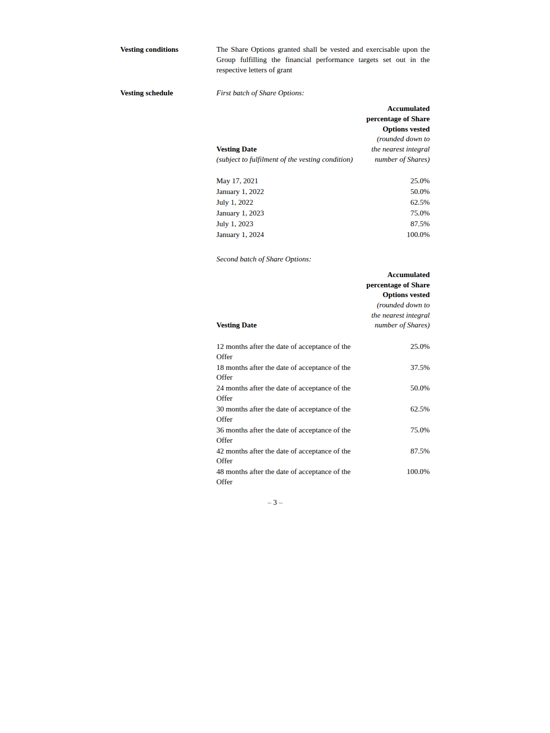Vesting conditions
The Share Options granted shall be vested and exercisable upon the Group fulfilling the financial performance targets set out in the respective letters of grant
Vesting schedule
First batch of Share Options:
| Vesting Date (subject to fulfilment of the vesting condition) | Accumulated percentage of Share Options vested (rounded down to the nearest integral number of Shares) |
| --- | --- |
| May 17, 2021 | 25.0% |
| January 1, 2022 | 50.0% |
| July 1, 2022 | 62.5% |
| January 1, 2023 | 75.0% |
| July 1, 2023 | 87.5% |
| January 1, 2024 | 100.0% |
Second batch of Share Options:
| Vesting Date | Accumulated percentage of Share Options vested (rounded down to the nearest integral number of Shares) |
| --- | --- |
| 12 months after the date of acceptance of the Offer | 25.0% |
| 18 months after the date of acceptance of the Offer | 37.5% |
| 24 months after the date of acceptance of the Offer | 50.0% |
| 30 months after the date of acceptance of the Offer | 62.5% |
| 36 months after the date of acceptance of the Offer | 75.0% |
| 42 months after the date of acceptance of the Offer | 87.5% |
| 48 months after the date of acceptance of the Offer | 100.0% |
– 3 –